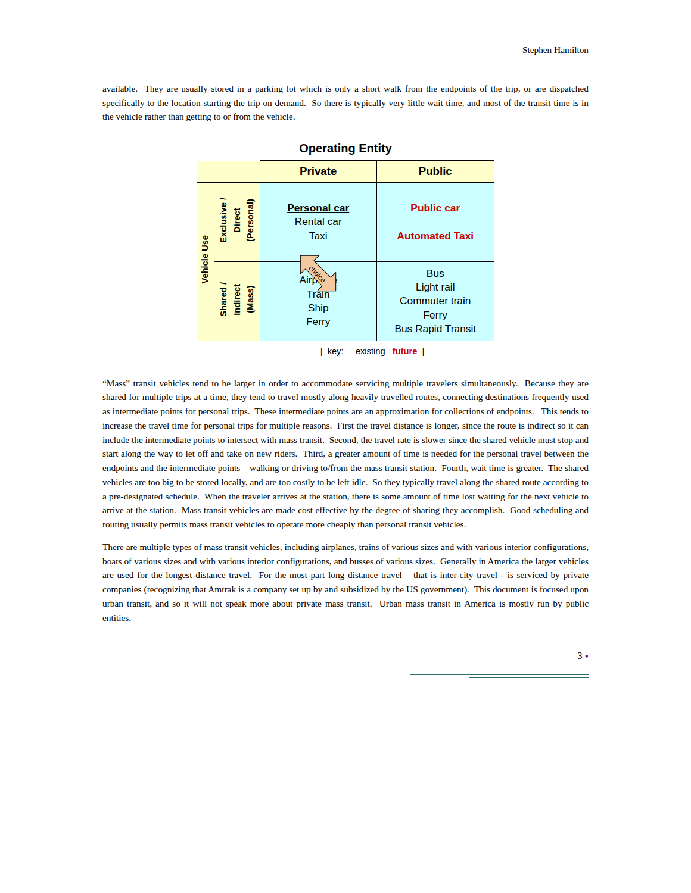Stephen Hamilton
available. They are usually stored in a parking lot which is only a short walk from the endpoints of the trip, or are dispatched specifically to the location starting the trip on demand. So there is typically very little wait time, and most of the transit time is in the vehicle rather than getting to or from the vehicle.
Operating Entity
| | | Private | Public |
| Vehicle Use | Exclusive / Direct (Personal) | Personal car Rental car Taxi | Public car Automated Taxi |
| Shared / Indirect (Mass) | choice Airplane Train Ship Ferry | Bus Light rail Commuter train Ferry Bus Rapid Transit |
| key: existing future |
“Mass” transit vehicles tend to be larger in order to accommodate servicing multiple travelers simultaneously. Because they are shared for multiple trips at a time, they tend to travel mostly along heavily travelled routes, connecting destinations frequently used as intermediate points for personal trips. These intermediate points are an approximation for collections of endpoints. This tends to increase the travel time for personal trips for multiple reasons. First the travel distance is longer, since the route is indirect so it can include the intermediate points to intersect with mass transit. Second, the travel rate is slower since the shared vehicle must stop and start along the way to let off and take on new riders. Third, a greater amount of time is needed for the personal travel between the endpoints and the intermediate points – walking or driving to/from the mass transit station. Fourth, wait time is greater. The shared vehicles are too big to be stored locally, and are too costly to be left idle. So they typically travel along the shared route according to a pre-designated schedule. When the traveler arrives at the station, there is some amount of time lost waiting for the next vehicle to arrive at the station. Mass transit vehicles are made cost effective by the degree of sharing they accomplish. Good scheduling and routing usually permits mass transit vehicles to operate more cheaply than personal transit vehicles.
There are multiple types of mass transit vehicles, including airplanes, trains of various sizes and with various interior configurations, boats of various sizes and with various interior configurations, and busses of various sizes. Generally in America the larger vehicles are used for the longest distance travel. For the most part long distance travel – that is inter-city travel - is serviced by private companies (recognizing that Amtrak is a company set up by and subsidized by the US government). This document is focused upon urban transit, and so it will not speak more about private mass transit. Urban mass transit in America is mostly run by public entities.
3 •